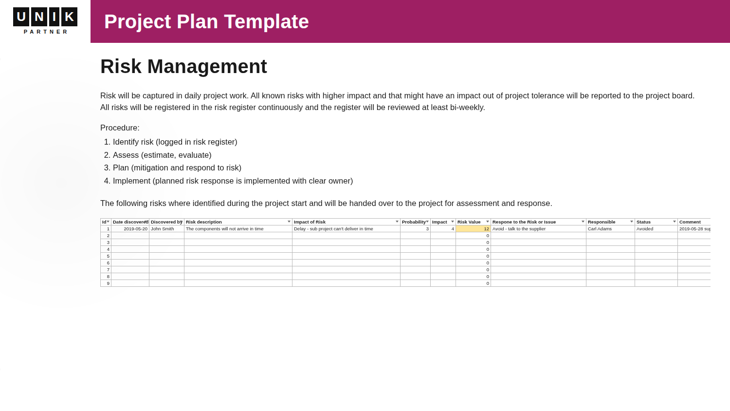UNIK
PARTNER
Project Plan Template
Risk Management
Risk will be captured in daily project work. All known risks with higher impact and that might have an impact out of project tolerance will be reported to the project board. All risks will be registered in the risk register continuously and the register will be reviewed at least bi-weekly.
Procedure:
Identify risk (logged in risk register)
Assess (estimate, evaluate)
Plan (mitigation and respond to risk)
Implement (planned risk response is implemented with clear owner)
The following risks where identified during the project start and will be handed over to the project for assessment and response.
| Id | Date discovered | Discovered by | Risk description | Impact of Risk | Probability | Impact | Risk Value | Respone to the Risk or Issue | Responsible | Status | Comment |
| --- | --- | --- | --- | --- | --- | --- | --- | --- | --- | --- | --- |
| 1 | 2019-05-20 | John Smith | The components will not arrive in time | Delay - sub project can't deliver in time | 3 | 4 | 12 | Avoid - talk to the supplier | Carl Adams | Avoided | 2019-05-28 supplier confirmed delivery date |
| 2 | | | | | | | 0 | | | | |
| 3 | | | | | | | 0 | | | | |
| 4 | | | | | | | 0 | | | | |
| 5 | | | | | | | 0 | | | | |
| 6 | | | | | | | 0 | | | | |
| 7 | | | | | | | 0 | | | | |
| 8 | | | | | | | 0 | | | | |
| 9 | | | | | | | 0 | | | | |